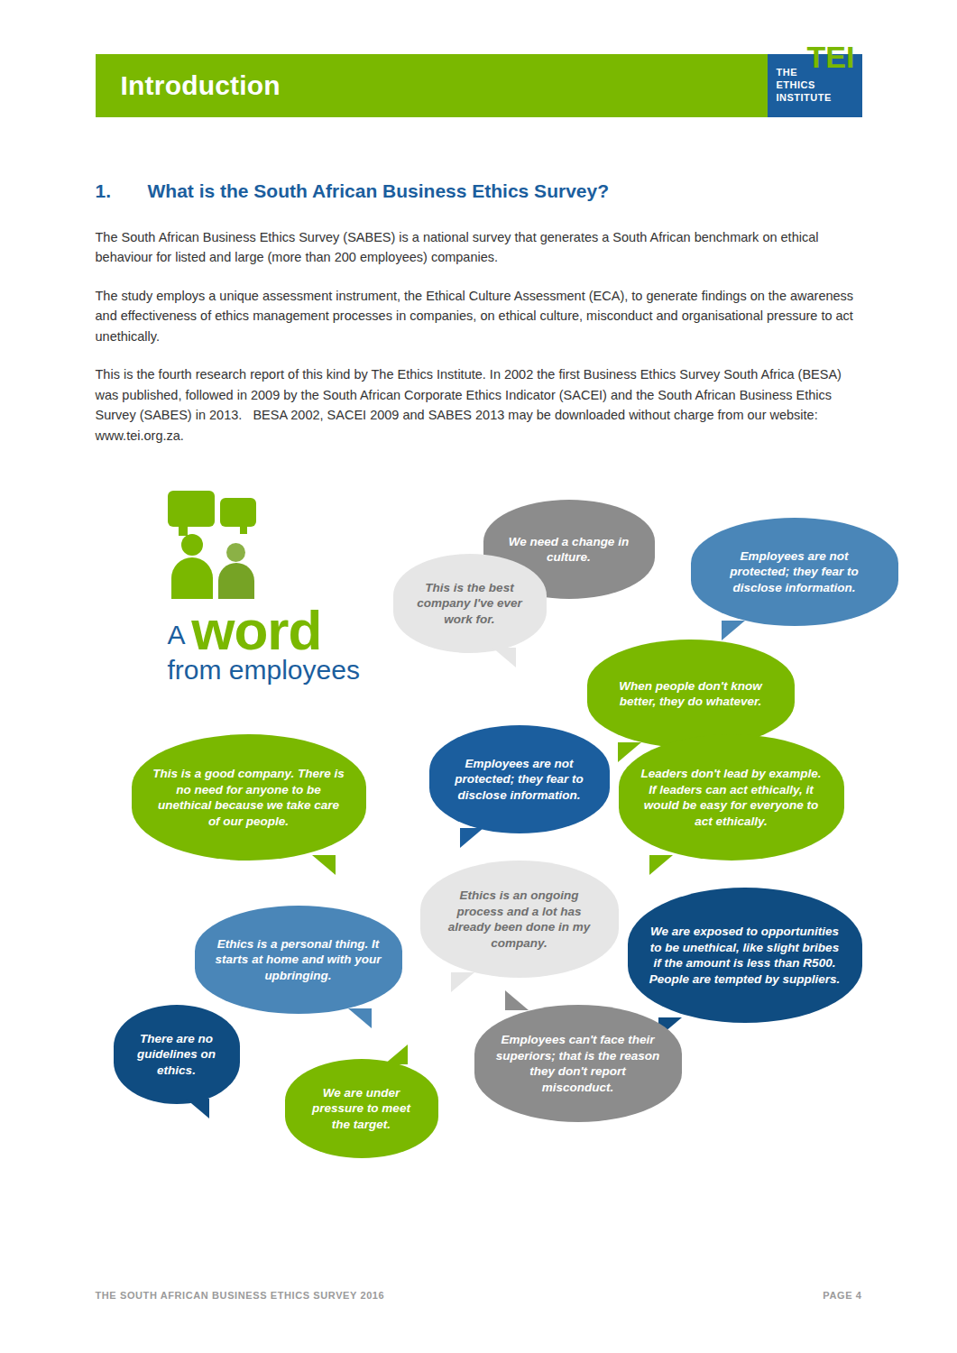Introduction
TEI
The Ethics Institute
1. What is the South African Business Ethics Survey?
The South African Business Ethics Survey (SABES) is a national survey that generates a South African benchmark on ethical behaviour for listed and large (more than 200 employees) companies.
The study employs a unique assessment instrument, the Ethical Culture Assessment (ECA), to generate findings on the awareness and effectiveness of ethics management processes in companies, on ethical culture, misconduct and organisational pressure to act unethically.
This is the fourth research report of this kind by The Ethics Institute. In 2002 the first Business Ethics Survey South Africa (BESA) was published, followed in 2009 by the South African Corporate Ethics Indicator (SACEI) and the South African Business Ethics Survey (SABES) in 2013. BESA 2002, SACEI 2009 and SABES 2013 may be downloaded without charge from our website: www.tei.org.za.
A word
from employees
We need a change in culture.
Employees are not protected; they fear to disclose information.
This is the best company I've ever work for.
When people don't know better, they do whatever.
Employees are not protected; they fear to disclose information.
Leaders don't lead by example. If leaders can act ethically, it would be easy for everyone to act ethically.
This is a good company. There is no need for anyone to be unethical because we take care of our people.
Ethics is an ongoing process and a lot has already been done in my company.
We are exposed to opportunities to be unethical, like slight bribes if the amount is less than R500. People are tempted by suppliers.
Ethics is a personal thing. It starts at home and with your upbringing.
There are no guidelines on ethics.
Employees can't face their superiors; that is the reason they don't report misconduct.
We are under pressure to meet the target.
The South African Business Ethics Survey 2016
Page 4